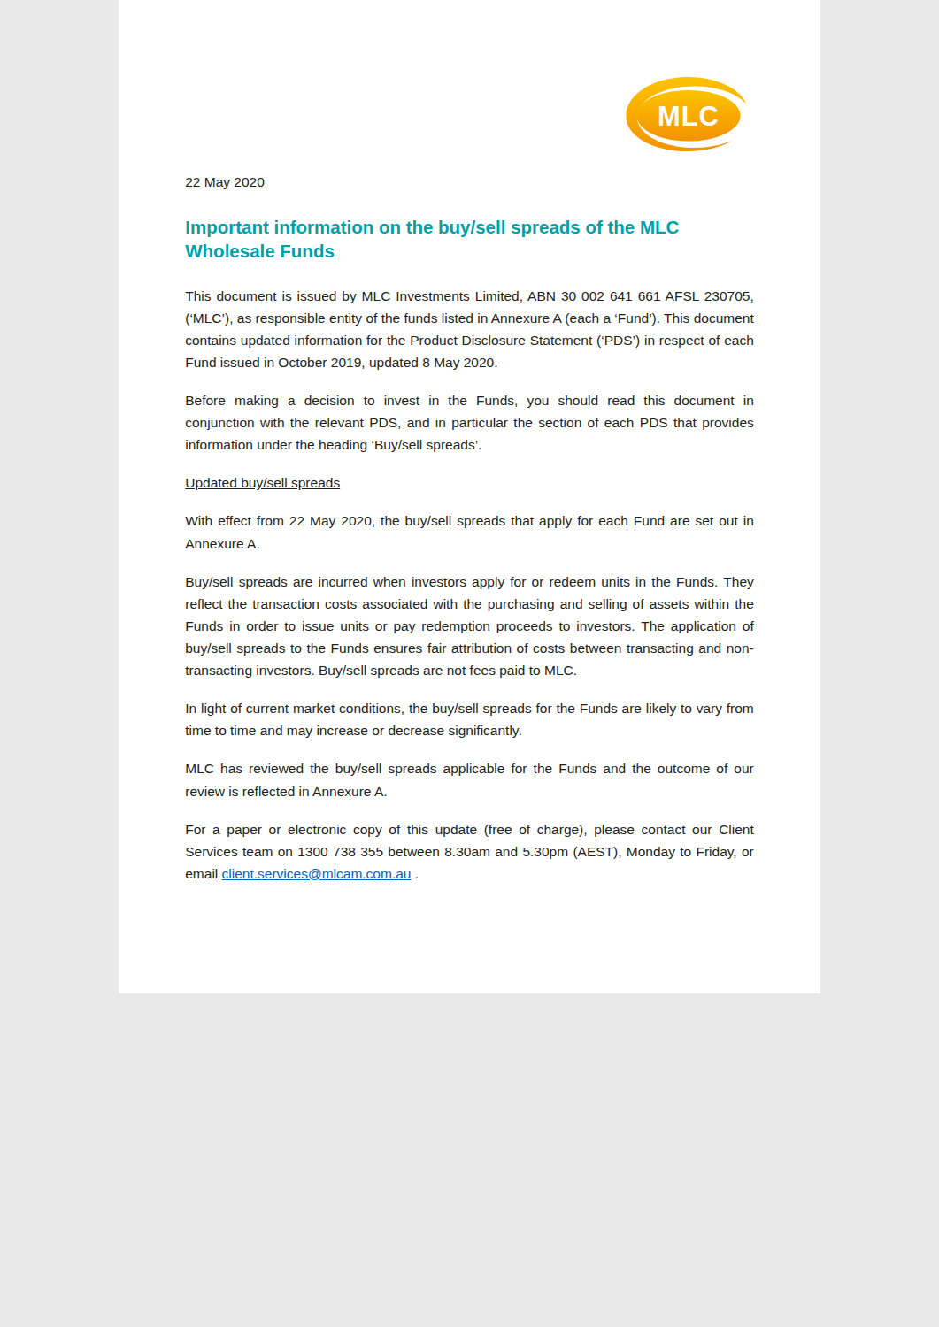MLC
22 May 2020
Important information on the buy/sell spreads of the MLC Wholesale Funds
This document is issued by MLC Investments Limited, ABN 30 002 641 661 AFSL 230705, (‘MLC’), as responsible entity of the funds listed in Annexure A (each a ‘Fund’). This document contains updated information for the Product Disclosure Statement (‘PDS’) in respect of each Fund issued in October 2019, updated 8 May 2020.
Before making a decision to invest in the Funds, you should read this document in conjunction with the relevant PDS, and in particular the section of each PDS that provides information under the heading ‘Buy/sell spreads’.
Updated buy/sell spreads
With effect from 22 May 2020, the buy/sell spreads that apply for each Fund are set out in Annexure A.
Buy/sell spreads are incurred when investors apply for or redeem units in the Funds. They reflect the transaction costs associated with the purchasing and selling of assets within the Funds in order to issue units or pay redemption proceeds to investors. The application of buy/sell spreads to the Funds ensures fair attribution of costs between transacting and non-transacting investors. Buy/sell spreads are not fees paid to MLC.
In light of current market conditions, the buy/sell spreads for the Funds are likely to vary from time to time and may increase or decrease significantly.
MLC has reviewed the buy/sell spreads applicable for the Funds and the outcome of our review is reflected in Annexure A.
For a paper or electronic copy of this update (free of charge), please contact our Client Services team on 1300 738 355 between 8.30am and 5.30pm (AEST), Monday to Friday, or email client.services@mlcam.com.au .